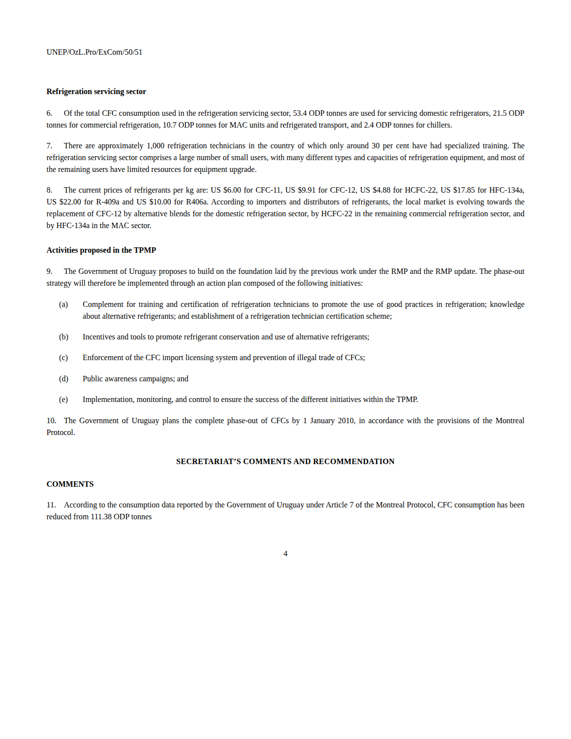UNEP/OzL.Pro/ExCom/50/51
Refrigeration servicing sector
6. Of the total CFC consumption used in the refrigeration servicing sector, 53.4 ODP tonnes are used for servicing domestic refrigerators, 21.5 ODP tonnes for commercial refrigeration, 10.7 ODP tonnes for MAC units and refrigerated transport, and 2.4 ODP tonnes for chillers.
7. There are approximately 1,000 refrigeration technicians in the country of which only around 30 per cent have had specialized training. The refrigeration servicing sector comprises a large number of small users, with many different types and capacities of refrigeration equipment, and most of the remaining users have limited resources for equipment upgrade.
8. The current prices of refrigerants per kg are: US $6.00 for CFC-11, US $9.91 for CFC-12, US $4.88 for HCFC-22, US $17.85 for HFC-134a, US $22.00 for R-409a and US $10.00 for R406a. According to importers and distributors of refrigerants, the local market is evolving towards the replacement of CFC-12 by alternative blends for the domestic refrigeration sector, by HCFC-22 in the remaining commercial refrigeration sector, and by HFC-134a in the MAC sector.
Activities proposed in the TPMP
9. The Government of Uruguay proposes to build on the foundation laid by the previous work under the RMP and the RMP update. The phase-out strategy will therefore be implemented through an action plan composed of the following initiatives:
(a) Complement for training and certification of refrigeration technicians to promote the use of good practices in refrigeration; knowledge about alternative refrigerants; and establishment of a refrigeration technician certification scheme;
(b) Incentives and tools to promote refrigerant conservation and use of alternative refrigerants;
(c) Enforcement of the CFC import licensing system and prevention of illegal trade of CFCs;
(d) Public awareness campaigns; and
(e) Implementation, monitoring, and control to ensure the success of the different initiatives within the TPMP.
10. The Government of Uruguay plans the complete phase-out of CFCs by 1 January 2010, in accordance with the provisions of the Montreal Protocol.
SECRETARIAT’S COMMENTS AND RECOMMENDATION
COMMENTS
11. According to the consumption data reported by the Government of Uruguay under Article 7 of the Montreal Protocol, CFC consumption has been reduced from 111.38 ODP tonnes
4